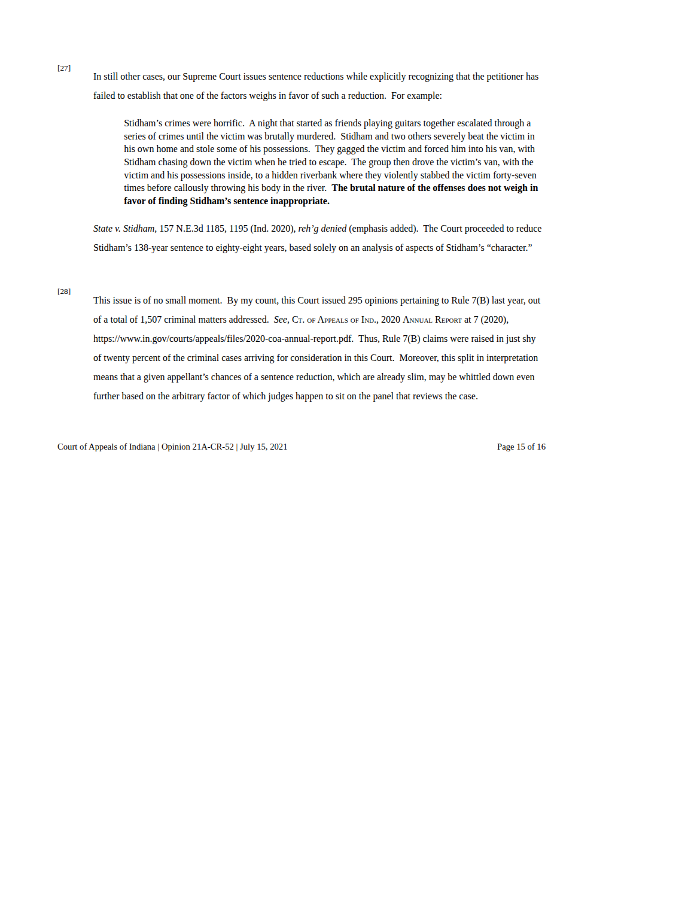[27]
In still other cases, our Supreme Court issues sentence reductions while explicitly recognizing that the petitioner has failed to establish that one of the factors weighs in favor of such a reduction. For example:
Stidham’s crimes were horrific. A night that started as friends playing guitars together escalated through a series of crimes until the victim was brutally murdered. Stidham and two others severely beat the victim in his own home and stole some of his possessions. They gagged the victim and forced him into his van, with Stidham chasing down the victim when he tried to escape. The group then drove the victim’s van, with the victim and his possessions inside, to a hidden riverbank where they violently stabbed the victim forty-seven times before callously throwing his body in the river. The brutal nature of the offenses does not weigh in favor of finding Stidham’s sentence inappropriate.
State v. Stidham, 157 N.E.3d 1185, 1195 (Ind. 2020), reh’g denied (emphasis added). The Court proceeded to reduce Stidham’s 138-year sentence to eighty-eight years, based solely on an analysis of aspects of Stidham’s “character.”
[28]
This issue is of no small moment. By my count, this Court issued 295 opinions pertaining to Rule 7(B) last year, out of a total of 1,507 criminal matters addressed. See, Ct. of Appeals of Ind., 2020 Annual Report at 7 (2020), https://www.in.gov/courts/appeals/files/2020-coa-annual-report.pdf. Thus, Rule 7(B) claims were raised in just shy of twenty percent of the criminal cases arriving for consideration in this Court. Moreover, this split in interpretation means that a given appellant’s chances of a sentence reduction, which are already slim, may be whittled down even further based on the arbitrary factor of which judges happen to sit on the panel that reviews the case.
Court of Appeals of Indiana | Opinion 21A-CR-52 | July 15, 2021 Page 15 of 16